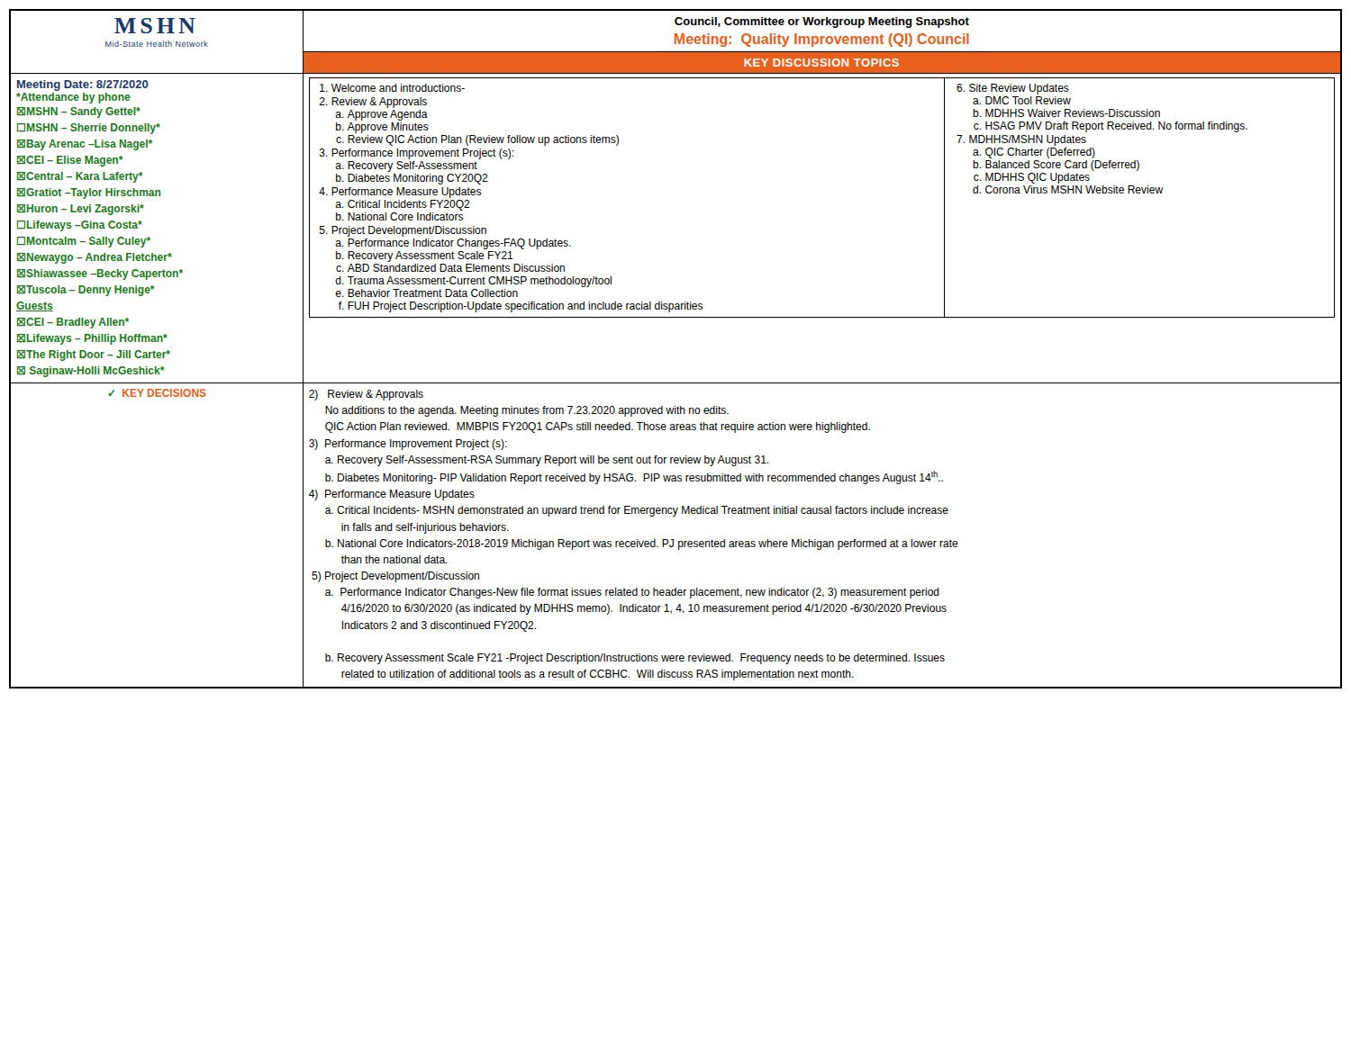| MSHN Mid-State Health Network | Council, Committee or Workgroup Meeting Snapshot Meeting: Quality Improvement (QI) Council |
| KEY DISCUSSION TOPICS |
| Meeting Date: 8/27/2020 *Attendance by phone ☒MSHN – Sandy Gettel* ☐MSHN – Sherrie Donnelly* ☒Bay Arenac –Lisa Nagel* ☒CEI – Elise Magen* ☒Central – Kara Laferty* ☒Gratiot –Taylor Hirschman ☒Huron – Levi Zagorski* ☐Lifeways –Gina Costa* ☐Montcalm – Sally Culey* ☒Newaygo – Andrea Fletcher* ☒Shiawassee –Becky Caperton* ☒Tuscola – Denny Henige* Guests ☒CEI – Bradley Allen* ☒Lifeways – Phillip Hoffman* ☒The Right Door – Jill Carter* ☒ Saginaw-Holli McGeshick* | / Welcome and introductions- Review & Approvals Approve Agenda Approve Minutes Review QIC Action Plan (Review follow up actions items) Performance Improvement Project (s): Recovery Self-Assessment Diabetes Monitoring CY20Q2 Performance Measure Updates Critical Incidents FY20Q2 National Core Indicators Project Development/Discussion Performance Indicator Changes-FAQ Updates. Recovery Assessment Scale FY21 ABD Standardized Data Elements Discussion Trauma Assessment-Current CMHSP methodology/tool Behavior Treatment Data Collection FUH Project Description-Update specification and include racial disparities / Site Review Updates DMC Tool Review MDHHS Waiver Reviews-Discussion HSAG PMV Draft Report Received. No formal findings. MDHHS/MSHN Updates QIC Charter (Deferred) Balanced Score Card (Deferred) MDHHS QIC Updates Corona Virus MSHN Website Review / |
| ✓ KEY DECISIONS | 2) Review & Approvals No additions to the agenda. Meeting minutes from 7.23.2020 approved with no edits. QIC Action Plan reviewed. MMBPIS FY20Q1 CAPs still needed. Those areas that require action were highlighted. 3) Performance Improvement Project (s): a. Recovery Self-Assessment-RSA Summary Report will be sent out for review by August 31. b. Diabetes Monitoring- PIP Validation Report received by HSAG. PIP was resubmitted with recommended changes August 14 th .. 4) Performance Measure Updates a. Critical Incidents- MSHN demonstrated an upward trend for Emergency Medical Treatment initial causal factors include increase in falls and self-injurious behaviors. b. National Core Indicators-2018-2019 Michigan Report was received. PJ presented areas where Michigan performed at a lower rate than the national data. 5) Project Development/Discussion a. Performance Indicator Changes-New file format issues related to header placement, new indicator (2, 3) measurement period 4/16/2020 to 6/30/2020 (as indicated by MDHHS memo). Indicator 1, 4, 10 measurement period 4/1/2020 -6/30/2020 Previous Indicators 2 and 3 discontinued FY20Q2. b. Recovery Assessment Scale FY21 -Project Description/Instructions were reviewed. Frequency needs to be determined. Issues related to utilization of additional tools as a result of CCBHC. Will discuss RAS implementation next month. |